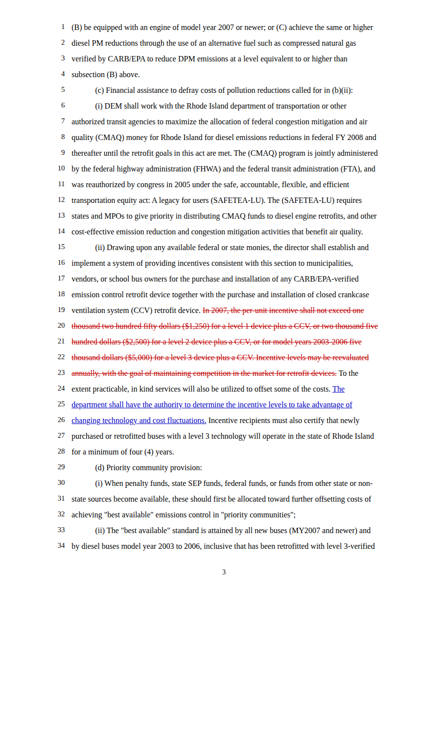(B) be equipped with an engine of model year 2007 or newer; or (C) achieve the same or higher
diesel PM reductions through the use of an alternative fuel such as compressed natural gas
verified by CARB/EPA to reduce DPM emissions at a level equivalent to or higher than
subsection (B) above.
(c) Financial assistance to defray costs of pollution reductions called for in (b)(ii):
(i) DEM shall work with the Rhode Island department of transportation or other
authorized transit agencies to maximize the allocation of federal congestion mitigation and air
quality (CMAQ) money for Rhode Island for diesel emissions reductions in federal FY 2008 and
thereafter until the retrofit goals in this act are met. The (CMAQ) program is jointly administered
by the federal highway administration (FHWA) and the federal transit administration (FTA), and
was reauthorized by congress in 2005 under the safe, accountable, flexible, and efficient
transportation equity act: A legacy for users (SAFETEA-LU). The (SAFETEA-LU) requires
states and MPOs to give priority in distributing CMAQ funds to diesel engine retrofits, and other
cost-effective emission reduction and congestion mitigation activities that benefit air quality.
(ii) Drawing upon any available federal or state monies, the director shall establish and
implement a system of providing incentives consistent with this section to municipalities,
vendors, or school bus owners for the purchase and installation of any CARB/EPA-verified
emission control retrofit device together with the purchase and installation of closed crankcase
ventilation system (CCV) retrofit device. In 2007, the per-unit incentive shall not exceed one
thousand two hundred fifty dollars ($1,250) for a level 1 device plus a CCV, or two thousand five
hundred dollars ($2,500) for a level 2 device plus a CCV, or for model years 2003-2006 five
thousand dollars ($5,000) for a level 3 device plus a CCV. Incentive levels may be reevaluated
annually, with the goal of maintaining competition in the market for retrofit devices. To the
extent practicable, in kind services will also be utilized to offset some of the costs. The
department shall have the authority to determine the incentive levels to take advantage of
changing technology and cost fluctuations. Incentive recipients must also certify that newly
purchased or retrofitted buses with a level 3 technology will operate in the state of Rhode Island
for a minimum of four (4) years.
(d) Priority community provision:
(i) When penalty funds, state SEP funds, federal funds, or funds from other state or non-
state sources become available, these should first be allocated toward further offsetting costs of
achieving "best available" emissions control in "priority communities";
(ii) The "best available" standard is attained by all new buses (MY2007 and newer) and
by diesel buses model year 2003 to 2006, inclusive that has been retrofitted with level 3-verified
3